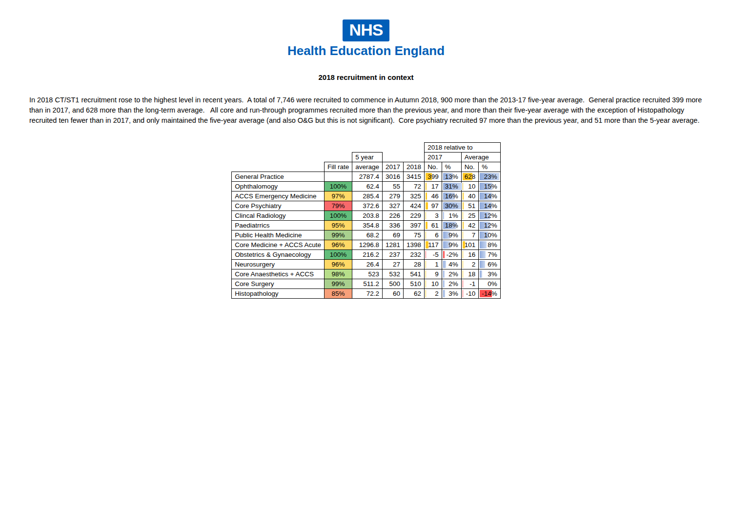NHS
Health Education England
2018 recruitment in context
In 2018 CT/ST1 recruitment rose to the highest level in recent years. A total of 7,746 were recruited to commence in Autumn 2018, 900 more than the 2013-17 five-year average. General practice recruited 399 more than in 2017, and 628 more than the long-term average. All core and run-through programmes recruited more than the previous year, and more than their five-year average with the exception of Histopathology recruited ten fewer than in 2017, and only maintained the five-year average (and also O&G but this is not significant). Core psychiatry recruited 97 more than the previous year, and 51 more than the 5-year average.
| | | | | | 2018 relative to |
| | | 5 year | | | 2017 | Average |
| | Fill rate | average | 2017 | 2018 | No. | % | No. | % |
| General Practice | | 2787.4 | 3016 | 3415 | 399 | 13% | 628 | 23% |
| Ophthalomogy | 100% | 62.4 | 55 | 72 | 17 | 31% | 10 | 15% |
| ACCS Emergency Medicine | 97% | 285.4 | 279 | 325 | 46 | 16% | 40 | 14% |
| Core Psychiatry | 79% | 372.6 | 327 | 424 | 97 | 30% | 51 | 14% |
| Clincal Radiology | 100% | 203.8 | 226 | 229 | 3 | 1% | 25 | 12% |
| Paediatrrics | 95% | 354.8 | 336 | 397 | 61 | 18% | 42 | 12% |
| Public Health Medicine | 99% | 68.2 | 69 | 75 | 6 | 9% | 7 | 10% |
| Core Medicine + ACCS Acute | 96% | 1296.8 | 1281 | 1398 | 117 | 9% | 101 | 8% |
| Obstetrics & Gynaecology | 100% | 216.2 | 237 | 232 | -5 | -2% | 16 | 7% |
| Neurosurgery | 96% | 26.4 | 27 | 28 | 1 | 4% | 2 | 6% |
| Core Anaesthetics + ACCS | 98% | 523 | 532 | 541 | 9 | 2% | 18 | 3% |
| Core Surgery | 99% | 511.2 | 500 | 510 | 10 | 2% | -1 | 0% |
| Histopathology | 85% | 72.2 | 60 | 62 | 2 | 3% | -10 | -14% |